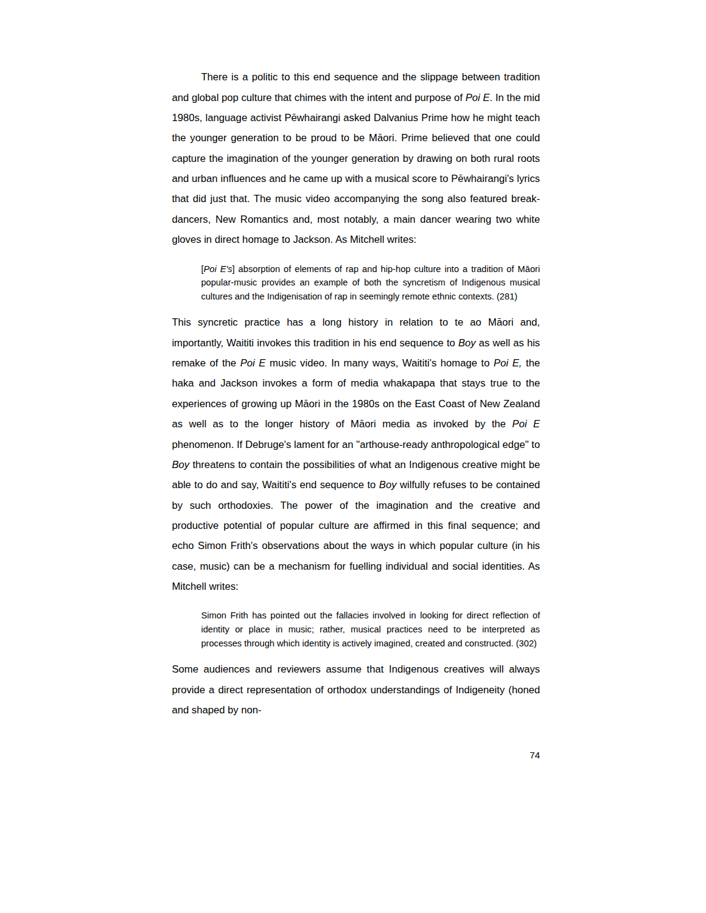There is a politic to this end sequence and the slippage between tradition and global pop culture that chimes with the intent and purpose of Poi E. In the mid 1980s, language activist Pēwhairangi asked Dalvanius Prime how he might teach the younger generation to be proud to be Māori. Prime believed that one could capture the imagination of the younger generation by drawing on both rural roots and urban influences and he came up with a musical score to Pēwhairangi's lyrics that did just that. The music video accompanying the song also featured break-dancers, New Romantics and, most notably, a main dancer wearing two white gloves in direct homage to Jackson. As Mitchell writes:
[Poi E's] absorption of elements of rap and hip-hop culture into a tradition of Māori popular-music provides an example of both the syncretism of Indigenous musical cultures and the Indigenisation of rap in seemingly remote ethnic contexts. (281)
This syncretic practice has a long history in relation to te ao Māori and, importantly, Waititi invokes this tradition in his end sequence to Boy as well as his remake of the Poi E music video. In many ways, Waititi's homage to Poi E, the haka and Jackson invokes a form of media whakapapa that stays true to the experiences of growing up Māori in the 1980s on the East Coast of New Zealand as well as to the longer history of Māori media as invoked by the Poi E phenomenon. If Debruge's lament for an "arthouse-ready anthropological edge" to Boy threatens to contain the possibilities of what an Indigenous creative might be able to do and say, Waititi's end sequence to Boy wilfully refuses to be contained by such orthodoxies. The power of the imagination and the creative and productive potential of popular culture are affirmed in this final sequence; and echo Simon Frith's observations about the ways in which popular culture (in his case, music) can be a mechanism for fuelling individual and social identities. As Mitchell writes:
Simon Frith has pointed out the fallacies involved in looking for direct reflection of identity or place in music; rather, musical practices need to be interpreted as processes through which identity is actively imagined, created and constructed. (302)
Some audiences and reviewers assume that Indigenous creatives will always provide a direct representation of orthodox understandings of Indigeneity (honed and shaped by non-
74